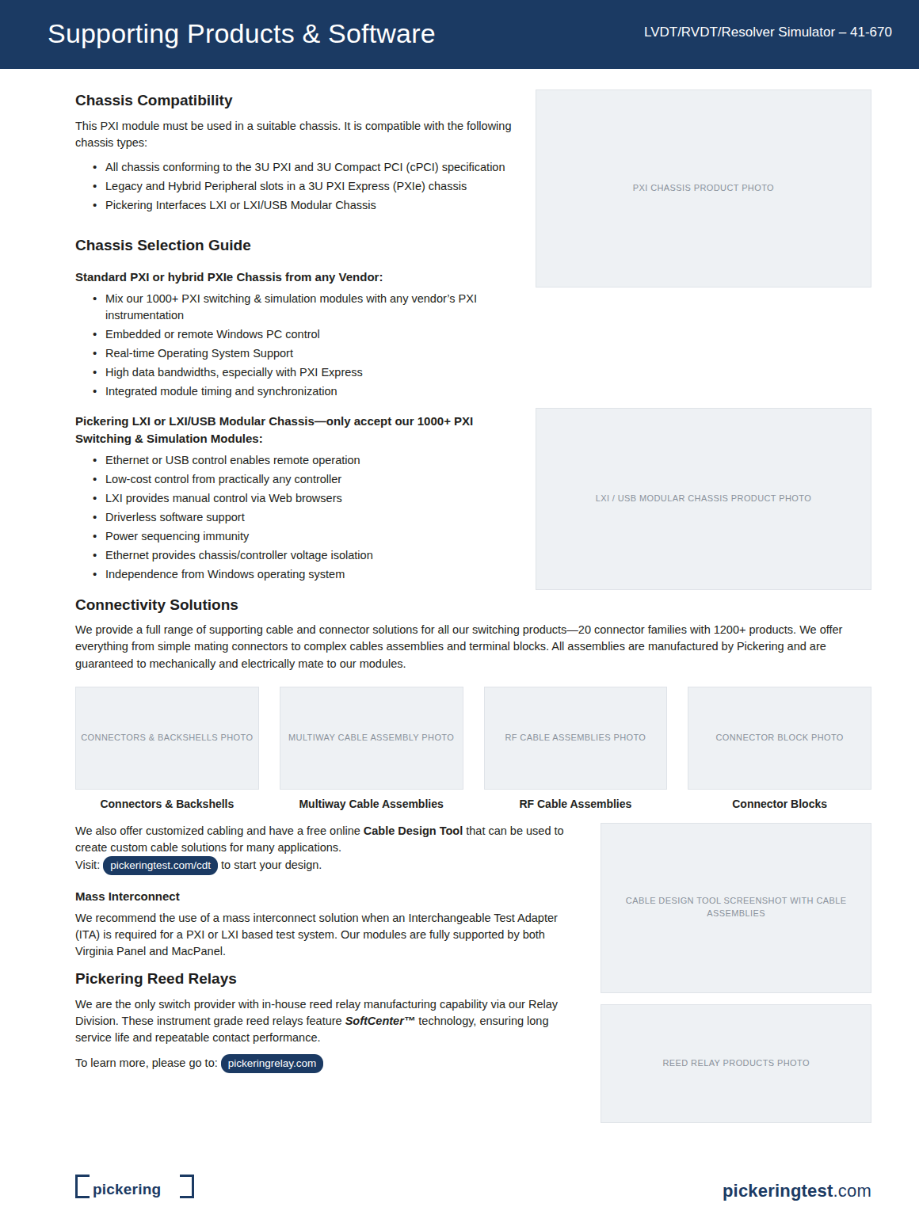Supporting Products & Software
LVDT/RVDT/Resolver Simulator – 41-670
PXI chassis product photo
Chassis Compatibility
This PXI module must be used in a suitable chassis. It is compatible with the following chassis types:
All chassis conforming to the 3U PXI and 3U Compact PCI (cPCI) specification
Legacy and Hybrid Peripheral slots in a 3U PXI Express (PXIe) chassis
Pickering Interfaces LXI or LXI/USB Modular Chassis
Chassis Selection Guide
Standard PXI or hybrid PXIe Chassis from any Vendor:
Mix our 1000+ PXI switching & simulation modules with any vendor’s PXI instrumentation
Embedded or remote Windows PC control
Real-time Operating System Support
High data bandwidths, especially with PXI Express
Integrated module timing and synchronization
LXI / USB modular chassis product photo
Pickering LXI or LXI/USB Modular Chassis—only accept our 1000+ PXI Switching & Simulation Modules:
Ethernet or USB control enables remote operation
Low-cost control from practically any controller
LXI provides manual control via Web browsers
Driverless software support
Power sequencing immunity
Ethernet provides chassis/controller voltage isolation
Independence from Windows operating system
Connectivity Solutions
We provide a full range of supporting cable and connector solutions for all our switching products—20 connector families with 1200+ products. We offer everything from simple mating connectors to complex cables assemblies and terminal blocks. All assemblies are manufactured by Pickering and are guaranteed to mechanically and electrically mate to our modules.
Connectors & backshells photo
Connectors & Backshells
Multiway cable assembly photo
Multiway Cable Assemblies
RF cable assemblies photo
RF Cable Assemblies
Connector block photo
Connector Blocks
We also offer customized cabling and have a free online Cable Design Tool that can be used to create custom cable solutions for many applications.
Visit: pickeringtest.com/cdt to start your design.
Mass Interconnect
We recommend the use of a mass interconnect solution when an Interchangeable Test Adapter (ITA) is required for a PXI or LXI based test system. Our modules are fully supported by both Virginia Panel and MacPanel.
Pickering Reed Relays
We are the only switch provider with in-house reed relay manufacturing capability via our Relay Division. These instrument grade reed relays feature SoftCenter™ technology, ensuring long service life and repeatable contact performance.
To learn more, please go to: pickeringrelay.com
Cable Design Tool screenshot with cable assemblies Reed relay products photo
pickering
pickeringtest.com